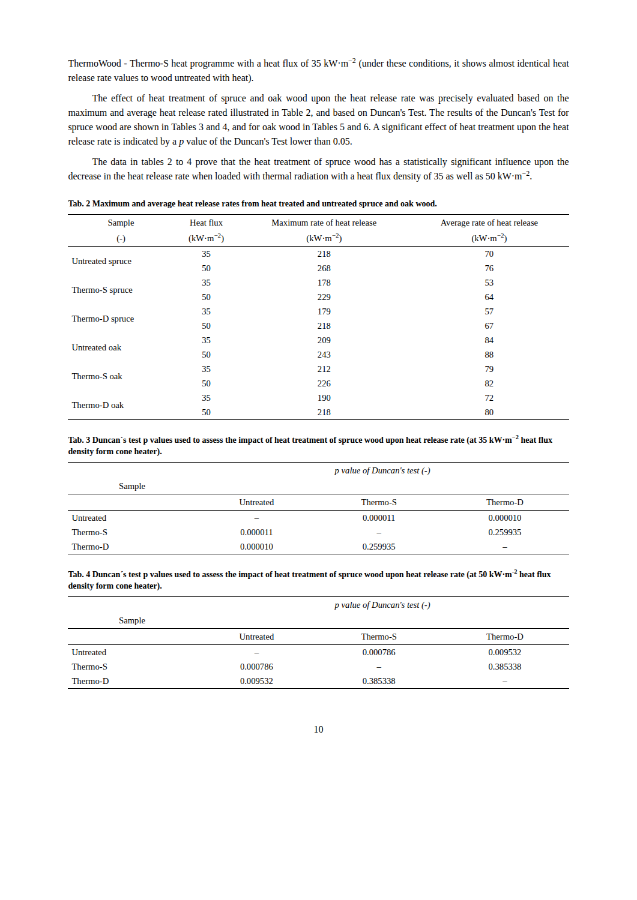ThermoWood - Thermo-S heat programme with a heat flux of 35 kW·m−2 (under these conditions, it shows almost identical heat release rate values to wood untreated with heat).
The effect of heat treatment of spruce and oak wood upon the heat release rate was precisely evaluated based on the maximum and average heat release rated illustrated in Table 2, and based on Duncan's Test. The results of the Duncan's Test for spruce wood are shown in Tables 3 and 4, and for oak wood in Tables 5 and 6. A significant effect of heat treatment upon the heat release rate is indicated by a p value of the Duncan's Test lower than 0.05.
The data in tables 2 to 4 prove that the heat treatment of spruce wood has a statistically significant influence upon the decrease in the heat release rate when loaded with thermal radiation with a heat flux density of 35 as well as 50 kW·m−2.
Tab. 2 Maximum and average heat release rates from heat treated and untreated spruce and oak wood.
| Sample | Heat flux | Maximum rate of heat release | Average rate of heat release |
| --- | --- | --- | --- |
| (-) | (kW·m −2 ) | (kW·m −2 ) | (kW·m −2 ) |
| Untreated spruce | 35 | 218 | 70 |
| 50 | 268 | 76 |
| Thermo-S spruce | 35 | 178 | 53 |
| 50 | 229 | 64 |
| Thermo-D spruce | 35 | 179 | 57 |
| 50 | 218 | 67 |
| Untreated oak | 35 | 209 | 84 |
| 50 | 243 | 88 |
| Thermo-S oak | 35 | 212 | 79 |
| 50 | 226 | 82 |
| Thermo-D oak | 35 | 190 | 72 |
| 50 | 218 | 80 |
Tab. 3 Duncan´s test p values used to assess the impact of heat treatment of spruce wood upon heat release rate (at 35 kW·m−2 heat flux density form cone heater).
| | p value of Duncan's test (-) |
| --- | --- |
| Sample | |
| | Untreated | Thermo-S | Thermo-D |
| Untreated | – | 0.000011 | 0.000010 |
| Thermo-S | 0.000011 | – | 0.259935 |
| Thermo-D | 0.000010 | 0.259935 | – |
Tab. 4 Duncan´s test p values used to assess the impact of heat treatment of spruce wood upon heat release rate (at 50 kW·m-2 heat flux density form cone heater).
| | p value of Duncan's test (-) |
| --- | --- |
| Sample | |
| | Untreated | Thermo-S | Thermo-D |
| Untreated | – | 0.000786 | 0.009532 |
| Thermo-S | 0.000786 | – | 0.385338 |
| Thermo-D | 0.009532 | 0.385338 | – |
10